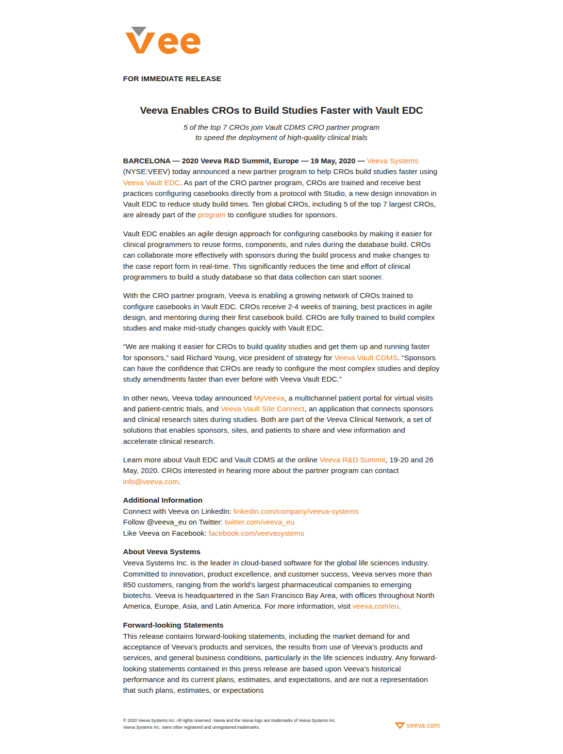FOR IMMEDIATE RELEASE
Veeva Enables CROs to Build Studies Faster with Vault EDC
5 of the top 7 CROs join Vault CDMS CRO partner program
to speed the deployment of high-quality clinical trials
BARCELONA — 2020 Veeva R&D Summit, Europe — 19 May, 2020 — Veeva Systems (NYSE:VEEV) today announced a new partner program to help CROs build studies faster using Veeva Vault EDC. As part of the CRO partner program, CROs are trained and receive best practices configuring casebooks directly from a protocol with Studio, a new design innovation in Vault EDC to reduce study build times. Ten global CROs, including 5 of the top 7 largest CROs, are already part of the program to configure studies for sponsors.
Vault EDC enables an agile design approach for configuring casebooks by making it easier for clinical programmers to reuse forms, components, and rules during the database build. CROs can collaborate more effectively with sponsors during the build process and make changes to the case report form in real-time. This significantly reduces the time and effort of clinical programmers to build a study database so that data collection can start sooner.
With the CRO partner program, Veeva is enabling a growing network of CROs trained to configure casebooks in Vault EDC. CROs receive 2-4 weeks of training, best practices in agile design, and mentoring during their first casebook build. CROs are fully trained to build complex studies and make mid-study changes quickly with Vault EDC.
“We are making it easier for CROs to build quality studies and get them up and running faster for sponsors,” said Richard Young, vice president of strategy for Veeva Vault CDMS. “Sponsors can have the confidence that CROs are ready to configure the most complex studies and deploy study amendments faster than ever before with Veeva Vault EDC.”
In other news, Veeva today announced MyVeeva, a multichannel patient portal for virtual visits and patient-centric trials, and Veeva Vault Site Connect, an application that connects sponsors and clinical research sites during studies. Both are part of the Veeva Clinical Network, a set of solutions that enables sponsors, sites, and patients to share and view information and accelerate clinical research.
Learn more about Vault EDC and Vault CDMS at the online Veeva R&D Summit, 19-20 and 26 May, 2020. CROs interested in hearing more about the partner program can contact info@veeva.com.
Additional Information
Connect with Veeva on LinkedIn: linkedin.com/company/veeva-systems
Follow @veeva_eu on Twitter: twitter.com/veeva_eu
Like Veeva on Facebook: facebook.com/veevasystems
About Veeva Systems
Veeva Systems Inc. is the leader in cloud-based software for the global life sciences industry. Committed to innovation, product excellence, and customer success, Veeva serves more than 850 customers, ranging from the world's largest pharmaceutical companies to emerging biotechs. Veeva is headquartered in the San Francisco Bay Area, with offices throughout North America, Europe, Asia, and Latin America. For more information, visit veeva.com/eu.
Forward-looking Statements
This release contains forward-looking statements, including the market demand for and acceptance of Veeva’s products and services, the results from use of Veeva’s products and services, and general business conditions, particularly in the life sciences industry. Any forward-looking statements contained in this press release are based upon Veeva’s historical performance and its current plans, estimates, and expectations, and are not a representation that such plans, estimates, or expectations
® 2020 Veeva Systems Inc. All rights reserved. Veeva and the Veeva logo are trademarks of Veeva Systems Inc.
Veeva Systems Inc. owns other registered and unregistered trademarks.
veeva.com